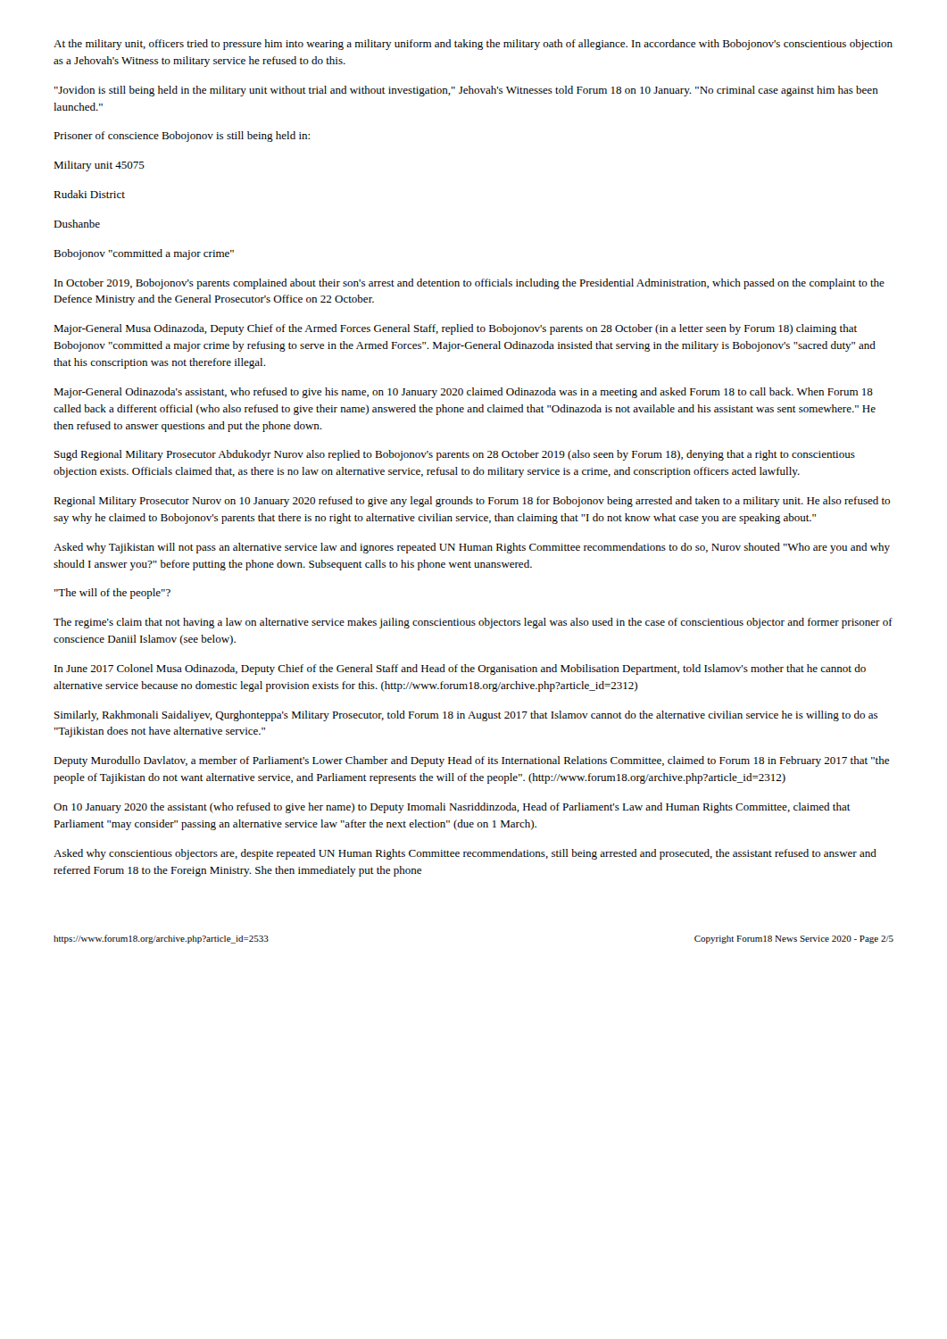At the military unit, officers tried to pressure him into wearing a military uniform and taking the military oath of allegiance. In accordance with Bobojonov's conscientious objection as a Jehovah's Witness to military service he refused to do this.
"Jovidon is still being held in the military unit without trial and without investigation," Jehovah's Witnesses told Forum 18 on 10 January. "No criminal case against him has been launched."
Prisoner of conscience Bobojonov is still being held in:
Military unit 45075
Rudaki District
Dushanbe
Bobojonov "committed a major crime"
In October 2019, Bobojonov's parents complained about their son's arrest and detention to officials including the Presidential Administration, which passed on the complaint to the Defence Ministry and the General Prosecutor's Office on 22 October.
Major-General Musa Odinazoda, Deputy Chief of the Armed Forces General Staff, replied to Bobojonov's parents on 28 October (in a letter seen by Forum 18) claiming that Bobojonov "committed a major crime by refusing to serve in the Armed Forces". Major-General Odinazoda insisted that serving in the military is Bobojonov's "sacred duty" and that his conscription was not therefore illegal.
Major-General Odinazoda's assistant, who refused to give his name, on 10 January 2020 claimed Odinazoda was in a meeting and asked Forum 18 to call back. When Forum 18 called back a different official (who also refused to give their name) answered the phone and claimed that "Odinazoda is not available and his assistant was sent somewhere." He then refused to answer questions and put the phone down.
Sugd Regional Military Prosecutor Abdukodyr Nurov also replied to Bobojonov's parents on 28 October 2019 (also seen by Forum 18), denying that a right to conscientious objection exists. Officials claimed that, as there is no law on alternative service, refusal to do military service is a crime, and conscription officers acted lawfully.
Regional Military Prosecutor Nurov on 10 January 2020 refused to give any legal grounds to Forum 18 for Bobojonov being arrested and taken to a military unit. He also refused to say why he claimed to Bobojonov's parents that there is no right to alternative civilian service, than claiming that "I do not know what case you are speaking about."
Asked why Tajikistan will not pass an alternative service law and ignores repeated UN Human Rights Committee recommendations to do so, Nurov shouted "Who are you and why should I answer you?" before putting the phone down. Subsequent calls to his phone went unanswered.
"The will of the people"?
The regime's claim that not having a law on alternative service makes jailing conscientious objectors legal was also used in the case of conscientious objector and former prisoner of conscience Daniil Islamov (see below).
In June 2017 Colonel Musa Odinazoda, Deputy Chief of the General Staff and Head of the Organisation and Mobilisation Department, told Islamov's mother that he cannot do alternative service because no domestic legal provision exists for this. (http://www.forum18.org/archive.php?article_id=2312)
Similarly, Rakhmonali Saidaliyev, Qurghonteppa's Military Prosecutor, told Forum 18 in August 2017 that Islamov cannot do the alternative civilian service he is willing to do as "Tajikistan does not have alternative service."
Deputy Murodullo Davlatov, a member of Parliament's Lower Chamber and Deputy Head of its International Relations Committee, claimed to Forum 18 in February 2017 that "the people of Tajikistan do not want alternative service, and Parliament represents the will of the people". (http://www.forum18.org/archive.php?article_id=2312)
On 10 January 2020 the assistant (who refused to give her name) to Deputy Imomali Nasriddinzoda, Head of Parliament's Law and Human Rights Committee, claimed that Parliament "may consider" passing an alternative service law "after the next election" (due on 1 March).
Asked why conscientious objectors are, despite repeated UN Human Rights Committee recommendations, still being arrested and prosecuted, the assistant refused to answer and referred Forum 18 to the Foreign Ministry. She then immediately put the phone
https://www.forum18.org/archive.php?article_id=2533 Copyright Forum18 News Service 2020 - Page 2/5